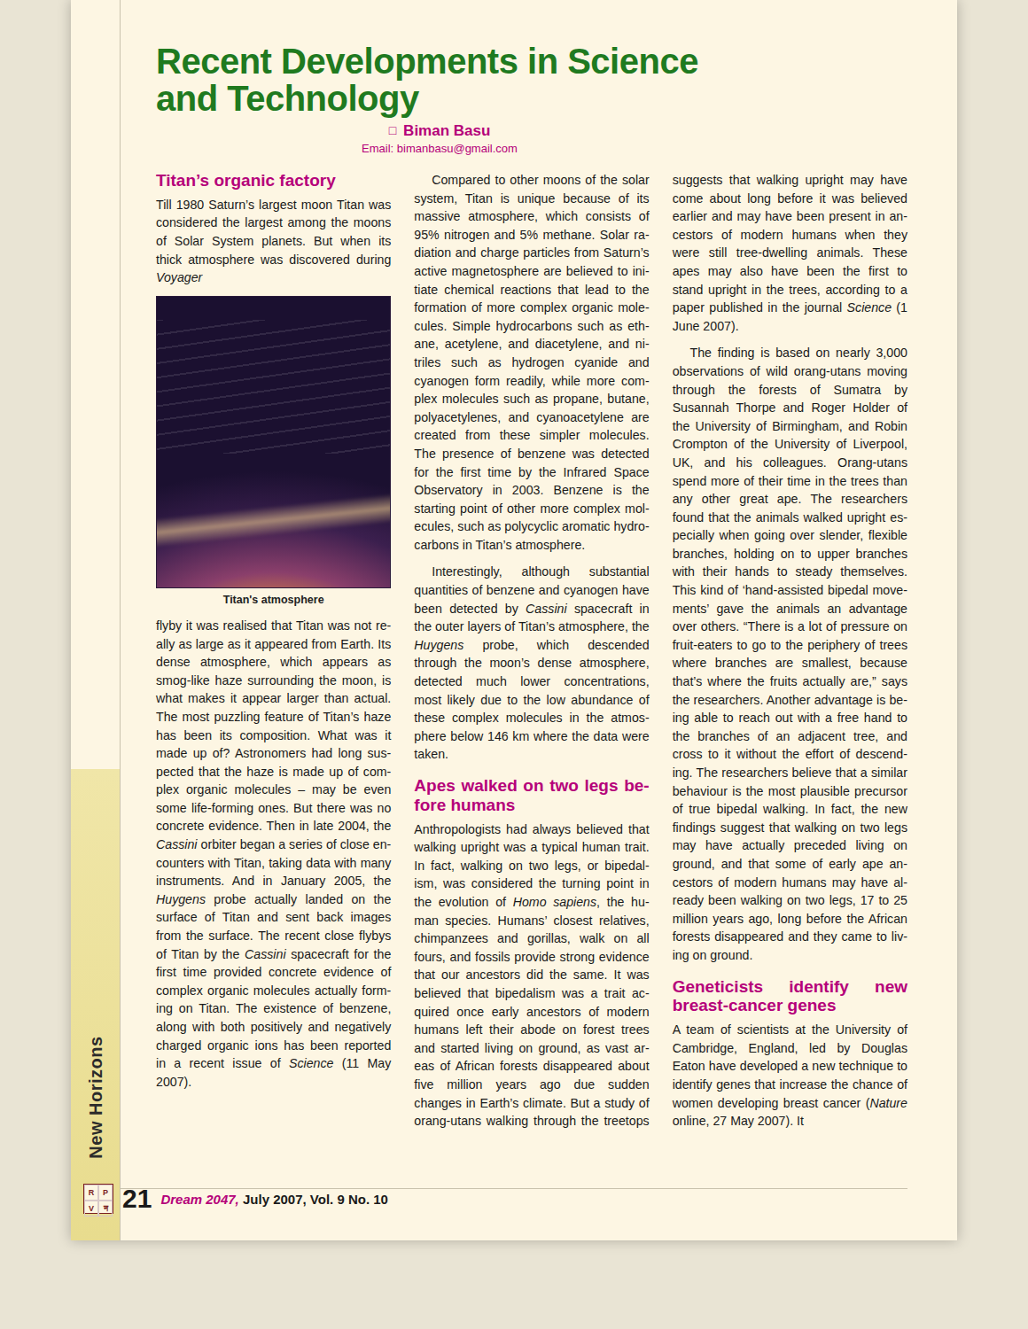New Horizons
Recent Developments in Science and Technology
Biman Basu Email: bimanbasu@gmail.com
Titan’s organic factory
Till 1980 Saturn’s largest moon Titan was considered the largest among the moons of Solar System planets. But when its thick atmosphere was discovered during Voyager
Titan's atmosphere
flyby it was realised that Titan was not really as large as it appeared from Earth. Its dense atmosphere, which appears as smog-like haze surrounding the moon, is what makes it appear larger than actual. The most puzzling feature of Titan’s haze has been its composition. What was it made up of? Astronomers had long suspected that the haze is made up of complex organic molecules – may be even some life-forming ones. But there was no concrete evidence. Then in late 2004, the Cassini orbiter began a series of close encounters with Titan, taking data with many instruments. And in January 2005, the Huygens probe actually landed on the surface of Titan and sent back images from the surface. The recent close flybys of Titan by the Cassini spacecraft for the first time provided concrete evidence of complex organic molecules actually forming on Titan. The existence of benzene, along with both positively and negatively charged organic ions has been reported in a recent issue of Science (11 May 2007).
Compared to other moons of the solar system, Titan is unique because of its massive atmosphere, which consists of 95% nitrogen and 5% methane. Solar radiation and charge particles from Saturn’s active magnetosphere are believed to initiate chemical reactions that lead to the formation of more complex organic molecules. Simple hydrocarbons such as ethane, acetylene, and diacetylene, and nitriles such as hydrogen cyanide and cyanogen form readily, while more complex molecules such as propane, butane, polyacetylenes, and cyanoacetylene are created from these simpler molecules. The presence of benzene was detected for the first time by the Infrared Space Observatory in 2003. Benzene is the starting point of other more complex molecules, such as polycyclic aromatic hydrocarbons in Titan’s atmosphere.
Interestingly, although substantial quantities of benzene and cyanogen have been detected by Cassini spacecraft in the outer layers of Titan’s atmosphere, the Huygens probe, which descended through the moon’s dense atmosphere, detected much lower concentrations, most likely due to the low abundance of these complex molecules in the atmosphere below 146 km where the data were taken.
Apes walked on two legs before humans
Anthropologists had always believed that walking upright was a typical human trait. In fact, walking on two legs, or bipedalism, was considered the turning point in the evolution of Homo sapiens, the human species. Humans’ closest relatives, chimpanzees and gorillas, walk on all fours, and fossils provide strong evidence that our ancestors did the same. It was believed that bipedalism was a trait acquired once early ancestors of modern humans left their abode on forest trees and started living on ground, as vast areas of African forests disappeared about five million years ago due sudden changes in Earth’s climate. But a study of orang-utans walking through the treetops suggests that walking upright may have come about long before it was believed earlier and may have been present in ancestors of modern humans when they were still tree-dwelling animals. These apes may also have been the first to stand upright in the trees, according to a paper published in the journal Science (1 June 2007).
The finding is based on nearly 3,000 observations of wild orang-utans moving through the forests of Sumatra by Susannah Thorpe and Roger Holder of the University of Birmingham, and Robin Crompton of the University of Liverpool, UK, and his colleagues. Orang-utans spend more of their time in the trees than any other great ape. The researchers found that the animals walked upright especially when going over slender, flexible branches, holding on to upper branches with their hands to steady themselves. This kind of ‘hand-assisted bipedal movements’ gave the animals an advantage over others. “There is a lot of pressure on fruit-eaters to go to the periphery of trees where branches are smallest, because that’s where the fruits actually are,” says the researchers. Another advantage is being able to reach out with a free hand to the branches of an adjacent tree, and cross to it without the effort of descending. The researchers believe that a similar behaviour is the most plausible precursor of true bipedal walking. In fact, the new findings suggest that walking on two legs may have actually preceded living on ground, and that some of early ape ancestors of modern humans may have already been walking on two legs, 17 to 25 million years ago, long before the African forests disappeared and they came to living on ground.
Geneticists identify new breast-cancer genes
A team of scientists at the University of Cambridge, England, led by Douglas Eaton have developed a new technique to identify genes that increase the chance of women developing breast cancer (Nature online, 27 May 2007). It
RPVन
21
Dream 2047, July 2007, Vol. 9 No. 10